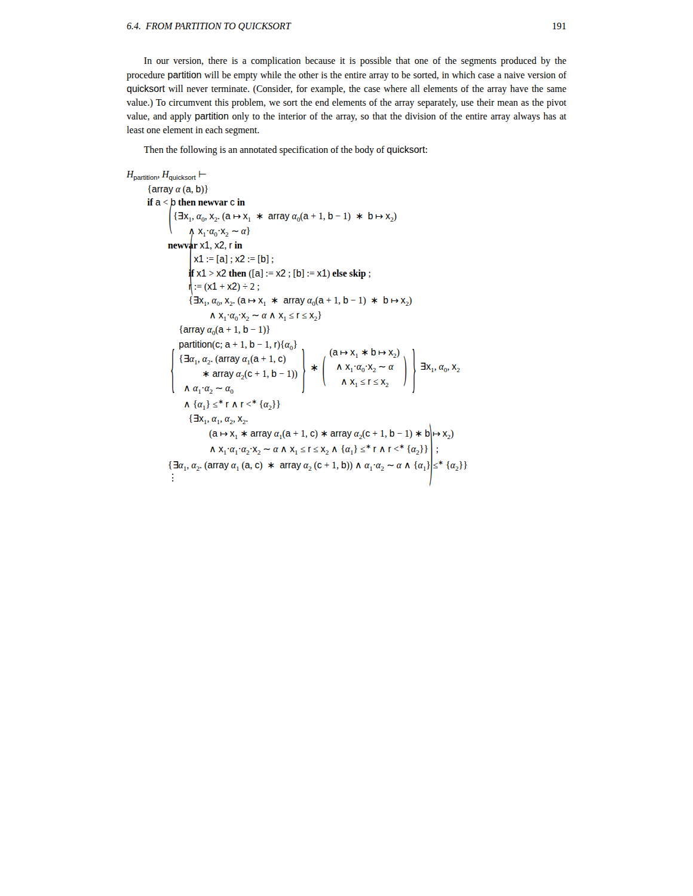6.4. FROM PARTITION TO QUICKSORT 191
In our version, there is a complication because it is possible that one of the segments produced by the procedure partition will be empty while the other is the entire array to be sorted, in which case a naive version of quicksort will never terminate. (Consider, for example, the case where all elements of the array have the same value.) To circumvent this problem, we sort the end elements of the array separately, use their mean as the pivot value, and apply partition only to the interior of the array, so that the division of the entire array always has at least one element in each segment.
Then the following is an annotated specification of the body of quicksort:
Hpartition, Hquicksort ⊢
{array α (a, b)}
if a < b then newvar c in
({∃x1, α0, x2. (a ↦ x1 ∗ array α0(a + 1, b − 1) ∗ b ↦ x2)
∧ x1·α0·x2 ∼ α}
newvar x1, x2, r in
(x1 := [a] ; x2 := [b] ;
if x1 > x2 then ([a] := x2 ; [b] := x1) else skip ;
r := (x1 + x2) ÷ 2 ;
{∃x1, α0, x2. (a ↦ x1 ∗ array α0(a + 1, b − 1) ∗ b ↦ x2)
∧ x1·α0·x2 ∼ α ∧ x1 ≤ r ≤ x2}
| { | { array α 0 ( a + 1, b − 1)} partition ( c ; a + 1, b − 1, r ){ α 0 } {∃ α 1 , α 2 . ( array α 1 ( a + 1, c ) ∗ array α 2 ( c + 1, b − 1)) ∧ α 1 · α 2 ∼ α 0 ∧ { α 1 } ≤ ∗ r ∧ r < ∗ { α 2 }} | } | ∗ | ( | ( a ↦ x 1 ∗ b ↦ x 2 ) ∧ x 1 · α 0 · x 2 ∼ α ∧ x 1 ≤ r ≤ x 2 | ) | } | ∃ x 1 , α 0 , x 2 |
{∃x1, α1, α2, x2.
(a ↦ x1 ∗ array α1(a + 1, c) ∗ array α2(c + 1, b − 1) ∗ b ↦ x2)
∧ x1·α1·α2·x2 ∼ α ∧ x1 ≤ r ≤ x2 ∧ {α1} ≤∗ r ∧ r <∗ {α2}}) ;
{∃α1, α2. (array α1 (a, c) ∗ array α2 (c + 1, b)) ∧ α1·α2 ∼ α ∧ {α1} ≤∗ {α2}}
⋮